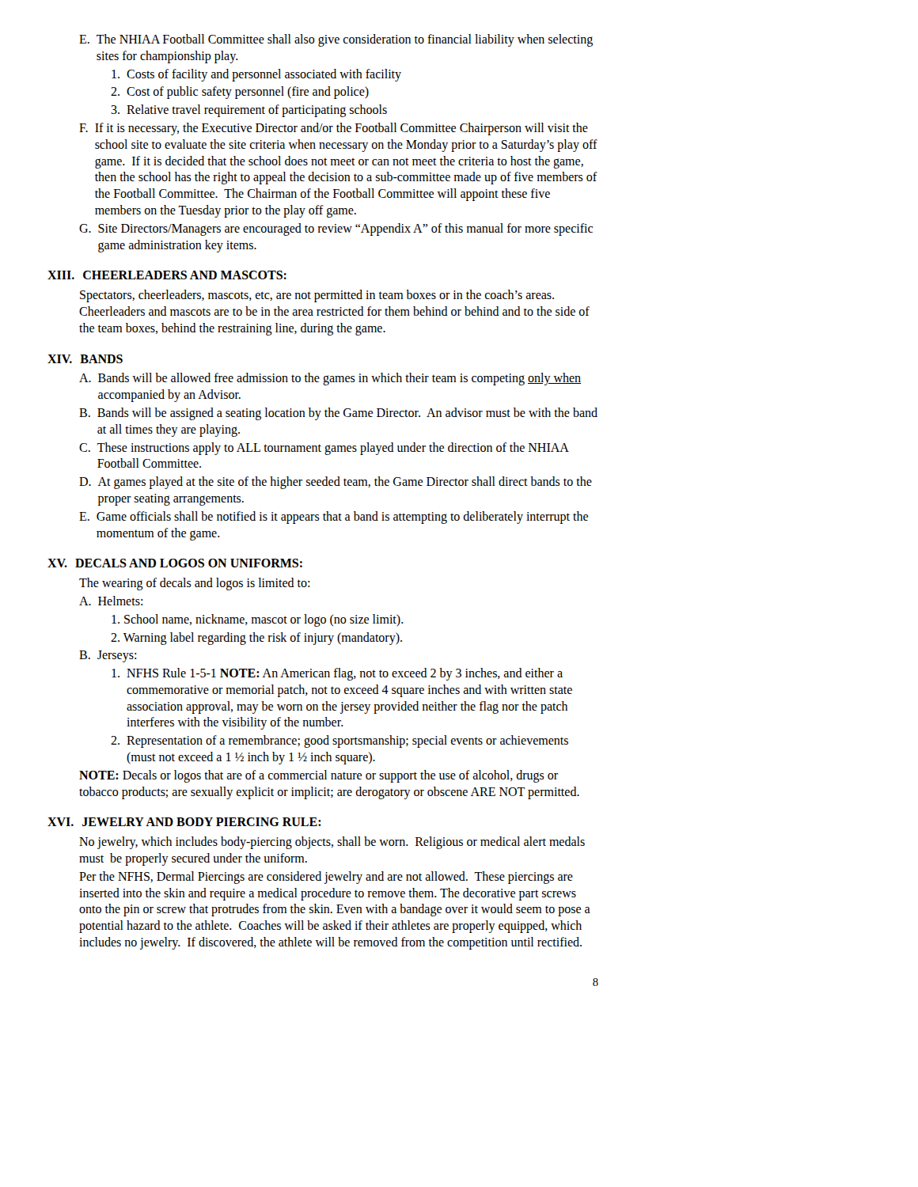E.
The NHIAA Football Committee shall also give consideration to financial liability when selecting sites for championship play.
1.
Costs of facility and personnel associated with facility
2.
Cost of public safety personnel (fire and police)
3.
Relative travel requirement of participating schools
F.
If it is necessary, the Executive Director and/or the Football Committee Chairperson will visit the school site to evaluate the site criteria when necessary on the Monday prior to a Saturday’s play off game. If it is decided that the school does not meet or can not meet the criteria to host the game, then the school has the right to appeal the decision to a sub-committee made up of five members of the Football Committee. The Chairman of the Football Committee will appoint these five members on the Tuesday prior to the play off game.
G.
Site Directors/Managers are encouraged to review “Appendix A” of this manual for more specific game administration key items.
XIII.
CHEERLEADERS AND MASCOTS:
Spectators, cheerleaders, mascots, etc, are not permitted in team boxes or in the coach’s areas. Cheerleaders and mascots are to be in the area restricted for them behind or behind and to the side of the team boxes, behind the restraining line, during the game.
XIV.
BANDS
A.
Bands will be allowed free admission to the games in which their team is competing only when accompanied by an Advisor.
B.
Bands will be assigned a seating location by the Game Director. An advisor must be with the band at all times they are playing.
C.
These instructions apply to ALL tournament games played under the direction of the NHIAA Football Committee.
D.
At games played at the site of the higher seeded team, the Game Director shall direct bands to the proper seating arrangements.
E.
Game officials shall be notified is it appears that a band is attempting to deliberately interrupt the momentum of the game.
XV.
DECALS AND LOGOS ON UNIFORMS:
The wearing of decals and logos is limited to:
A.
Helmets:
1. School name, nickname, mascot or logo (no size limit).
2. Warning label regarding the risk of injury (mandatory).
B.
Jerseys:
1.
NFHS Rule 1-5-1 NOTE: An American flag, not to exceed 2 by 3 inches, and either a commemorative or memorial patch, not to exceed 4 square inches and with written state association approval, may be worn on the jersey provided neither the flag nor the patch interferes with the visibility of the number.
2.
Representation of a remembrance; good sportsmanship; special events or achievements (must not exceed a 1 ½ inch by 1 ½ inch square).
NOTE: Decals or logos that are of a commercial nature or support the use of alcohol, drugs or tobacco products; are sexually explicit or implicit; are derogatory or obscene ARE NOT permitted.
XVI.
JEWELRY AND BODY PIERCING RULE:
No jewelry, which includes body-piercing objects, shall be worn. Religious or medical alert medals must be properly secured under the uniform.
Per the NFHS, Dermal Piercings are considered jewelry and are not allowed. These piercings are inserted into the skin and require a medical procedure to remove them. The decorative part screws onto the pin or screw that protrudes from the skin. Even with a bandage over it would seem to pose a potential hazard to the athlete. Coaches will be asked if their athletes are properly equipped, which includes no jewelry. If discovered, the athlete will be removed from the competition until rectified.
8